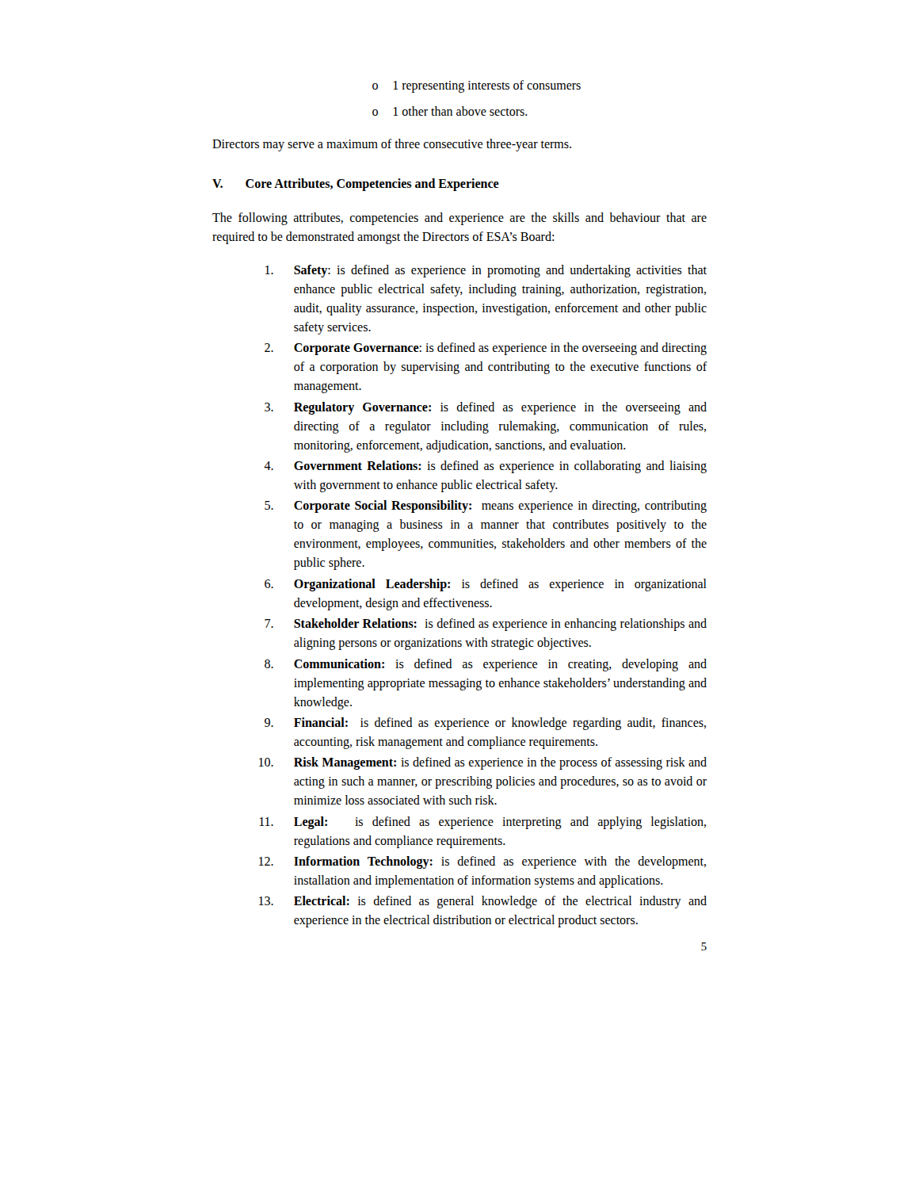1 representing interests of consumers
1 other than above sectors.
Directors may serve a maximum of three consecutive three-year terms.
V. Core Attributes, Competencies and Experience
The following attributes, competencies and experience are the skills and behaviour that are required to be demonstrated amongst the Directors of ESA’s Board:
Safety: is defined as experience in promoting and undertaking activities that enhance public electrical safety, including training, authorization, registration, audit, quality assurance, inspection, investigation, enforcement and other public safety services.
Corporate Governance: is defined as experience in the overseeing and directing of a corporation by supervising and contributing to the executive functions of management.
Regulatory Governance: is defined as experience in the overseeing and directing of a regulator including rulemaking, communication of rules, monitoring, enforcement, adjudication, sanctions, and evaluation.
Government Relations: is defined as experience in collaborating and liaising with government to enhance public electrical safety.
Corporate Social Responsibility: means experience in directing, contributing to or managing a business in a manner that contributes positively to the environment, employees, communities, stakeholders and other members of the public sphere.
Organizational Leadership: is defined as experience in organizational development, design and effectiveness.
Stakeholder Relations: is defined as experience in enhancing relationships and aligning persons or organizations with strategic objectives.
Communication: is defined as experience in creating, developing and implementing appropriate messaging to enhance stakeholders’ understanding and knowledge.
Financial: is defined as experience or knowledge regarding audit, finances, accounting, risk management and compliance requirements.
Risk Management: is defined as experience in the process of assessing risk and acting in such a manner, or prescribing policies and procedures, so as to avoid or minimize loss associated with such risk.
Legal: is defined as experience interpreting and applying legislation, regulations and compliance requirements.
Information Technology: is defined as experience with the development, installation and implementation of information systems and applications.
Electrical: is defined as general knowledge of the electrical industry and experience in the electrical distribution or electrical product sectors.
5